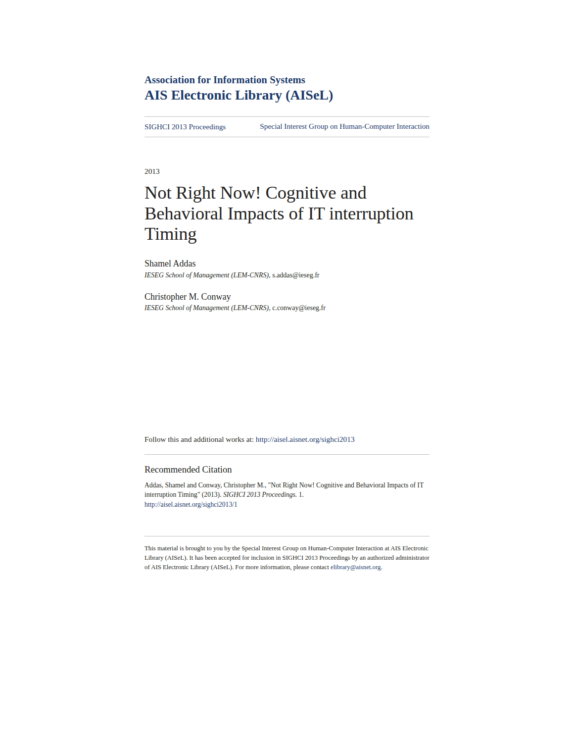Association for Information Systems
AIS Electronic Library (AISeL)
SIGHCI 2013 Proceedings
Special Interest Group on Human-Computer Interaction
2013
Not Right Now! Cognitive and Behavioral Impacts of IT interruption Timing
Shamel Addas
IESEG School of Management (LEM-CNRS), s.addas@ieseg.fr
Christopher M. Conway
IESEG School of Management (LEM-CNRS), c.conway@ieseg.fr
Follow this and additional works at: http://aisel.aisnet.org/sighci2013
Recommended Citation
Addas, Shamel and Conway, Christopher M., "Not Right Now! Cognitive and Behavioral Impacts of IT interruption Timing" (2013). SIGHCI 2013 Proceedings. 1.
http://aisel.aisnet.org/sighci2013/1
This material is brought to you by the Special Interest Group on Human-Computer Interaction at AIS Electronic Library (AISeL). It has been accepted for inclusion in SIGHCI 2013 Proceedings by an authorized administrator of AIS Electronic Library (AISeL). For more information, please contact elibrary@aisnet.org.